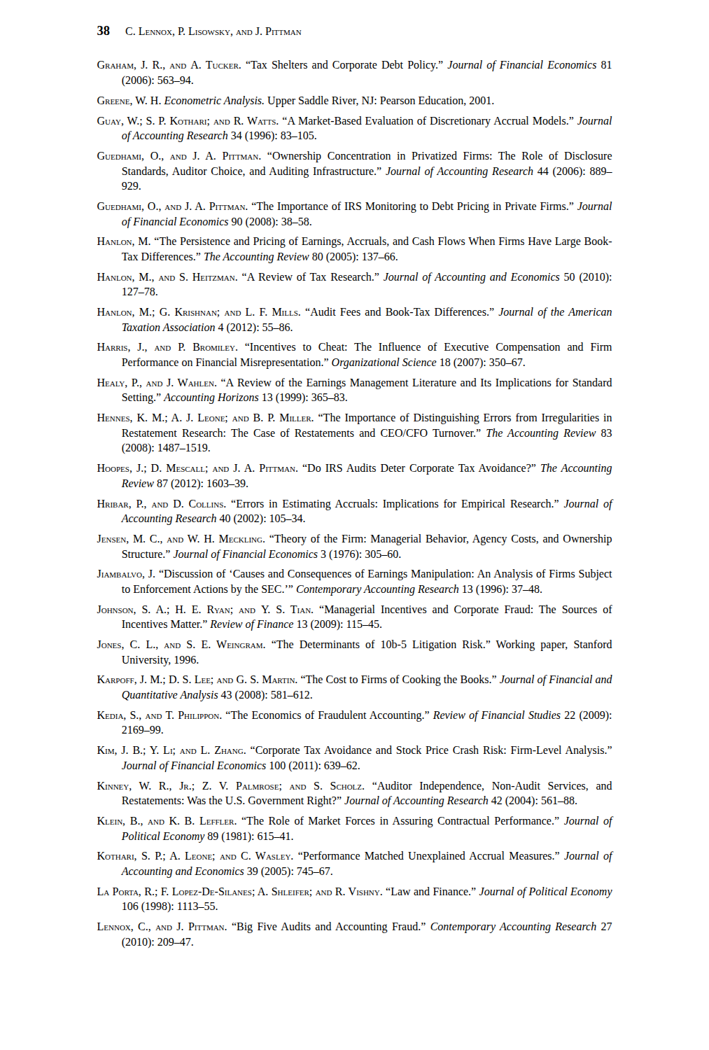38 C. Lennox, P. Lisowsky, and J. Pittman
Graham, J. R., and A. Tucker. “Tax Shelters and Corporate Debt Policy.” Journal of Financial Economics 81 (2006): 563–94.
Greene, W. H. Econometric Analysis. Upper Saddle River, NJ: Pearson Education, 2001.
Guay, W.; S. P. Kothari; and R. Watts. “A Market-Based Evaluation of Discretionary Accrual Models.” Journal of Accounting Research 34 (1996): 83–105.
Guedhami, O., and J. A. Pittman. “Ownership Concentration in Privatized Firms: The Role of Disclosure Standards, Auditor Choice, and Auditing Infrastructure.” Journal of Accounting Research 44 (2006): 889–929.
Guedhami, O., and J. A. Pittman. “The Importance of IRS Monitoring to Debt Pricing in Private Firms.” Journal of Financial Economics 90 (2008): 38–58.
Hanlon, M. “The Persistence and Pricing of Earnings, Accruals, and Cash Flows When Firms Have Large Book-Tax Differences.” The Accounting Review 80 (2005): 137–66.
Hanlon, M., and S. Heitzman. “A Review of Tax Research.” Journal of Accounting and Economics 50 (2010): 127–78.
Hanlon, M.; G. Krishnan; and L. F. Mills. “Audit Fees and Book-Tax Differences.” Journal of the American Taxation Association 4 (2012): 55–86.
Harris, J., and P. Bromiley. “Incentives to Cheat: The Influence of Executive Compensation and Firm Performance on Financial Misrepresentation.” Organizational Science 18 (2007): 350–67.
Healy, P., and J. Wahlen. “A Review of the Earnings Management Literature and Its Implications for Standard Setting.” Accounting Horizons 13 (1999): 365–83.
Hennes, K. M.; A. J. Leone; and B. P. Miller. “The Importance of Distinguishing Errors from Irregularities in Restatement Research: The Case of Restatements and CEO/CFO Turnover.” The Accounting Review 83 (2008): 1487–1519.
Hoopes, J.; D. Mescall; and J. A. Pittman. “Do IRS Audits Deter Corporate Tax Avoidance?” The Accounting Review 87 (2012): 1603–39.
Hribar, P., and D. Collins. “Errors in Estimating Accruals: Implications for Empirical Research.” Journal of Accounting Research 40 (2002): 105–34.
Jensen, M. C., and W. H. Meckling. “Theory of the Firm: Managerial Behavior, Agency Costs, and Ownership Structure.” Journal of Financial Economics 3 (1976): 305–60.
Jiambalvo, J. “Discussion of ‘Causes and Consequences of Earnings Manipulation: An Analysis of Firms Subject to Enforcement Actions by the SEC.’” Contemporary Accounting Research 13 (1996): 37–48.
Johnson, S. A.; H. E. Ryan; and Y. S. Tian. “Managerial Incentives and Corporate Fraud: The Sources of Incentives Matter.” Review of Finance 13 (2009): 115–45.
Jones, C. L., and S. E. Weingram. “The Determinants of 10b-5 Litigation Risk.” Working paper, Stanford University, 1996.
Karpoff, J. M.; D. S. Lee; and G. S. Martin. “The Cost to Firms of Cooking the Books.” Journal of Financial and Quantitative Analysis 43 (2008): 581–612.
Kedia, S., and T. Philippon. “The Economics of Fraudulent Accounting.” Review of Financial Studies 22 (2009): 2169–99.
Kim, J. B.; Y. Li; and L. Zhang. “Corporate Tax Avoidance and Stock Price Crash Risk: Firm-Level Analysis.” Journal of Financial Economics 100 (2011): 639–62.
Kinney, W. R., Jr.; Z. V. Palmrose; and S. Scholz. “Auditor Independence, Non-Audit Services, and Restatements: Was the U.S. Government Right?” Journal of Accounting Research 42 (2004): 561–88.
Klein, B., and K. B. Leffler. “The Role of Market Forces in Assuring Contractual Performance.” Journal of Political Economy 89 (1981): 615–41.
Kothari, S. P.; A. Leone; and C. Wasley. “Performance Matched Unexplained Accrual Measures.” Journal of Accounting and Economics 39 (2005): 745–67.
La Porta, R.; F. Lopez-De-Silanes; A. Shleifer; and R. Vishny. “Law and Finance.” Journal of Political Economy 106 (1998): 1113–55.
Lennox, C., and J. Pittman. “Big Five Audits and Accounting Fraud.” Contemporary Accounting Research 27 (2010): 209–47.